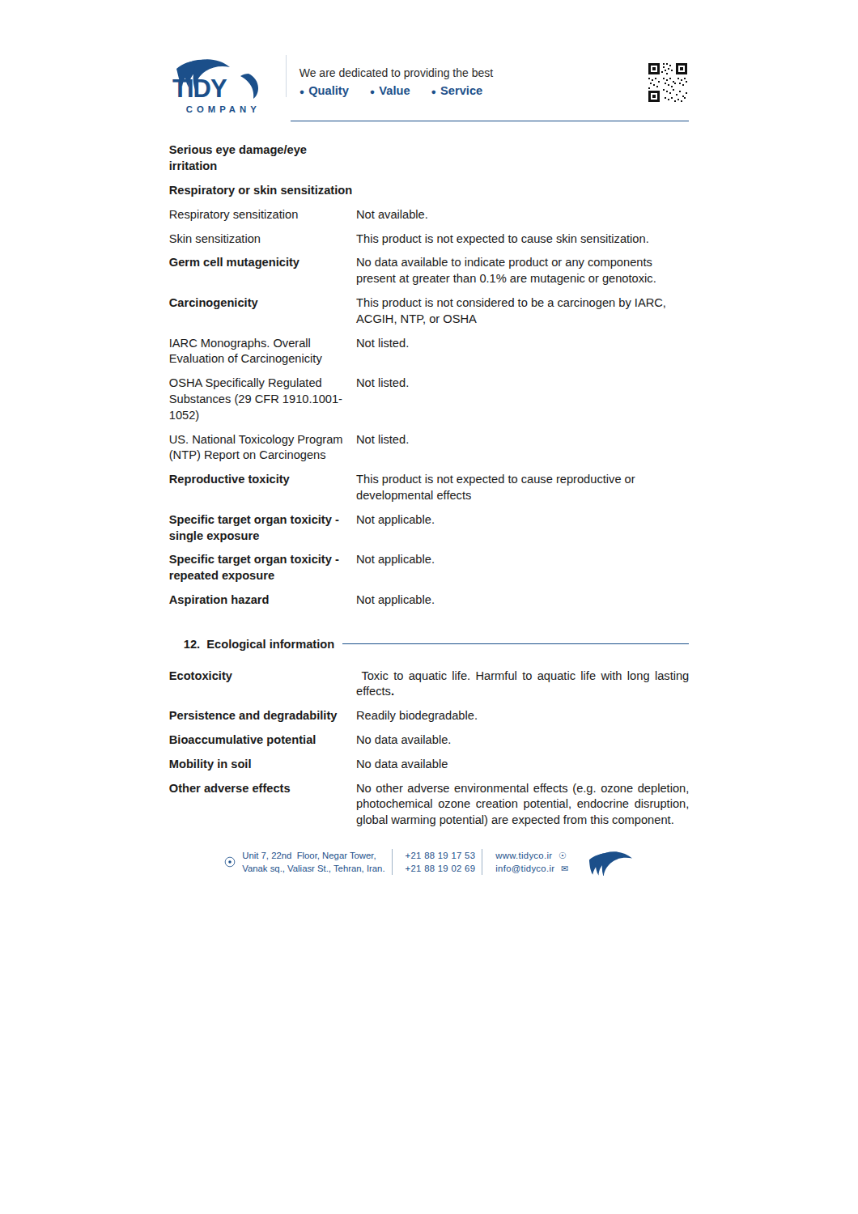TIDY
COMPANY
We are dedicated to providing the best
Quality Value Service
| Serious eye damage/eye irritation | |
| Respiratory or skin sensitization | |
| Respiratory sensitization | Not available. |
| Skin sensitization | This product is not expected to cause skin sensitization. |
| Germ cell mutagenicity | No data available to indicate product or any components present at greater than 0.1% are mutagenic or genotoxic. |
| Carcinogenicity | This product is not considered to be a carcinogen by IARC, ACGIH, NTP, or OSHA |
| IARC Monographs. Overall Evaluation of Carcinogenicity | Not listed. |
| OSHA Specifically Regulated Substances (29 CFR 1910.1001-1052) | Not listed. |
| US. National Toxicology Program (NTP) Report on Carcinogens | Not listed. |
| Reproductive toxicity | This product is not expected to cause reproductive or developmental effects |
| Specific target organ toxicity - single exposure | Not applicable. |
| Specific target organ toxicity - repeated exposure | Not applicable. |
| Aspiration hazard | Not applicable. |
12. Ecological information
| Ecotoxicity | Toxic to aquatic life. Harmful to aquatic life with long lasting effects . |
| Persistence and degradability | Readily biodegradable. |
| Bioaccumulative potential | No data available. |
| Mobility in soil | No data available |
| Other adverse effects | No other adverse environmental effects (e.g. ozone depletion, photochemical ozone creation potential, endocrine disruption, global warming potential) are expected from this component. |
Unit 7, 22nd Floor, Negar Tower,
Vanak sq., Valiasr St., Tehran, Iran.
+21 88 19 17 53
+21 88 19 02 69
www.tidyco.ir ☉
info@tidyco.ir ✉